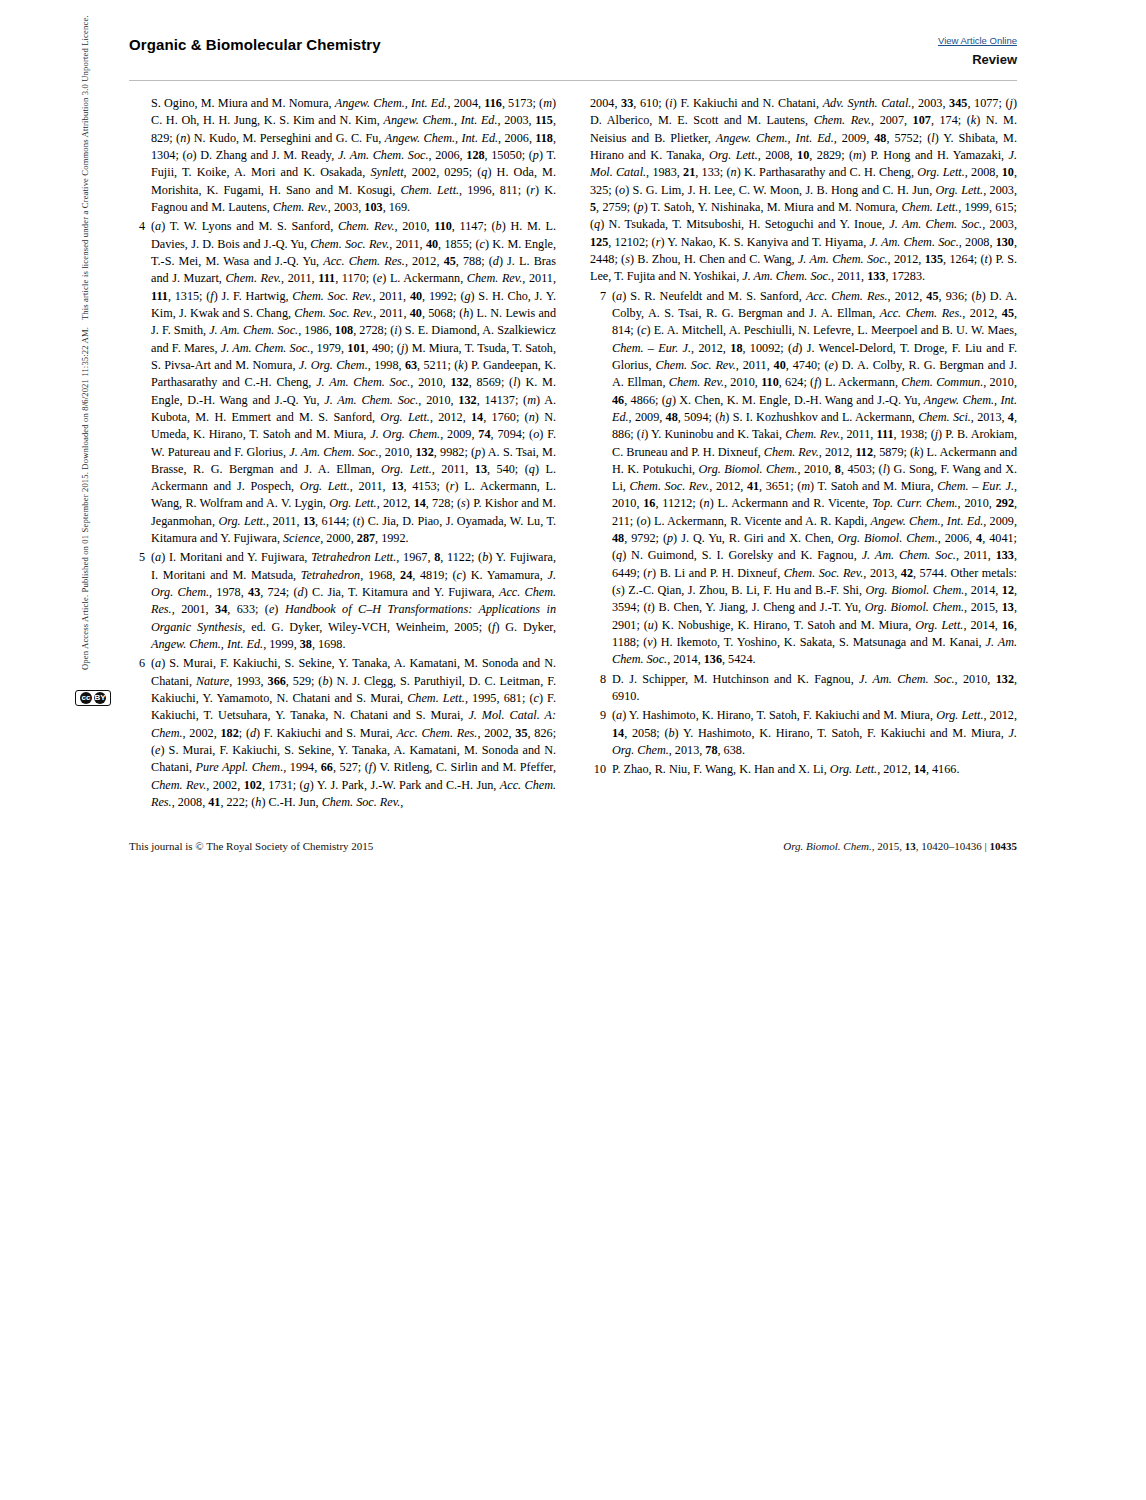Open Access Article. Published on 01 September 2015. Downloaded on 8/6/2021 11:35:22 AM. This article is licensed under a Creative Commons Attribution 3.0 Unported Licence.
cc BY
Organic & Biomolecular Chemistry
View Article Online
Review
S. Ogino, M. Miura and M. Nomura, Angew. Chem., Int. Ed., 2004, 116, 5173; (m) C. H. Oh, H. H. Jung, K. S. Kim and N. Kim, Angew. Chem., Int. Ed., 2003, 115, 829; (n) N. Kudo, M. Perseghini and G. C. Fu, Angew. Chem., Int. Ed., 2006, 118, 1304; (o) D. Zhang and J. M. Ready, J. Am. Chem. Soc., 2006, 128, 15050; (p) T. Fujii, T. Koike, A. Mori and K. Osakada, Synlett, 2002, 0295; (q) H. Oda, M. Morishita, K. Fugami, H. Sano and M. Kosugi, Chem. Lett., 1996, 811; (r) K. Fagnou and M. Lautens, Chem. Rev., 2003, 103, 169.
4(a) T. W. Lyons and M. S. Sanford, Chem. Rev., 2010, 110, 1147; (b) H. M. L. Davies, J. D. Bois and J.-Q. Yu, Chem. Soc. Rev., 2011, 40, 1855; (c) K. M. Engle, T.-S. Mei, M. Wasa and J.-Q. Yu, Acc. Chem. Res., 2012, 45, 788; (d) J. L. Bras and J. Muzart, Chem. Rev., 2011, 111, 1170; (e) L. Ackermann, Chem. Rev., 2011, 111, 1315; (f) J. F. Hartwig, Chem. Soc. Rev., 2011, 40, 1992; (g) S. H. Cho, J. Y. Kim, J. Kwak and S. Chang, Chem. Soc. Rev., 2011, 40, 5068; (h) L. N. Lewis and J. F. Smith, J. Am. Chem. Soc., 1986, 108, 2728; (i) S. E. Diamond, A. Szalkiewicz and F. Mares, J. Am. Chem. Soc., 1979, 101, 490; (j) M. Miura, T. Tsuda, T. Satoh, S. Pivsa-Art and M. Nomura, J. Org. Chem., 1998, 63, 5211; (k) P. Gandeepan, K. Parthasarathy and C.-H. Cheng, J. Am. Chem. Soc., 2010, 132, 8569; (l) K. M. Engle, D.-H. Wang and J.-Q. Yu, J. Am. Chem. Soc., 2010, 132, 14137; (m) A. Kubota, M. H. Emmert and M. S. Sanford, Org. Lett., 2012, 14, 1760; (n) N. Umeda, K. Hirano, T. Satoh and M. Miura, J. Org. Chem., 2009, 74, 7094; (o) F. W. Patureau and F. Glorius, J. Am. Chem. Soc., 2010, 132, 9982; (p) A. S. Tsai, M. Brasse, R. G. Bergman and J. A. Ellman, Org. Lett., 2011, 13, 540; (q) L. Ackermann and J. Pospech, Org. Lett., 2011, 13, 4153; (r) L. Ackermann, L. Wang, R. Wolfram and A. V. Lygin, Org. Lett., 2012, 14, 728; (s) P. Kishor and M. Jeganmohan, Org. Lett., 2011, 13, 6144; (t) C. Jia, D. Piao, J. Oyamada, W. Lu, T. Kitamura and Y. Fujiwara, Science, 2000, 287, 1992.
5(a) I. Moritani and Y. Fujiwara, Tetrahedron Lett., 1967, 8, 1122; (b) Y. Fujiwara, I. Moritani and M. Matsuda, Tetrahedron, 1968, 24, 4819; (c) K. Yamamura, J. Org. Chem., 1978, 43, 724; (d) C. Jia, T. Kitamura and Y. Fujiwara, Acc. Chem. Res., 2001, 34, 633; (e) Handbook of C–H Transformations: Applications in Organic Synthesis, ed. G. Dyker, Wiley-VCH, Weinheim, 2005; (f) G. Dyker, Angew. Chem., Int. Ed., 1999, 38, 1698.
6(a) S. Murai, F. Kakiuchi, S. Sekine, Y. Tanaka, A. Kamatani, M. Sonoda and N. Chatani, Nature, 1993, 366, 529; (b) N. J. Clegg, S. Paruthiyil, D. C. Leitman, F. Kakiuchi, Y. Yamamoto, N. Chatani and S. Murai, Chem. Lett., 1995, 681; (c) F. Kakiuchi, T. Uetsuhara, Y. Tanaka, N. Chatani and S. Murai, J. Mol. Catal. A: Chem., 2002, 182; (d) F. Kakiuchi and S. Murai, Acc. Chem. Res., 2002, 35, 826; (e) S. Murai, F. Kakiuchi, S. Sekine, Y. Tanaka, A. Kamatani, M. Sonoda and N. Chatani, Pure Appl. Chem., 1994, 66, 527; (f) V. Ritleng, C. Sirlin and M. Pfeffer, Chem. Rev., 2002, 102, 1731; (g) Y. J. Park, J.-W. Park and C.-H. Jun, Acc. Chem. Res., 2008, 41, 222; (h) C.-H. Jun, Chem. Soc. Rev.,
2004, 33, 610; (i) F. Kakiuchi and N. Chatani, Adv. Synth. Catal., 2003, 345, 1077; (j) D. Alberico, M. E. Scott and M. Lautens, Chem. Rev., 2007, 107, 174; (k) N. M. Neisius and B. Plietker, Angew. Chem., Int. Ed., 2009, 48, 5752; (l) Y. Shibata, M. Hirano and K. Tanaka, Org. Lett., 2008, 10, 2829; (m) P. Hong and H. Yamazaki, J. Mol. Catal., 1983, 21, 133; (n) K. Parthasarathy and C. H. Cheng, Org. Lett., 2008, 10, 325; (o) S. G. Lim, J. H. Lee, C. W. Moon, J. B. Hong and C. H. Jun, Org. Lett., 2003, 5, 2759; (p) T. Satoh, Y. Nishinaka, M. Miura and M. Nomura, Chem. Lett., 1999, 615; (q) N. Tsukada, T. Mitsuboshi, H. Setoguchi and Y. Inoue, J. Am. Chem. Soc., 2003, 125, 12102; (r) Y. Nakao, K. S. Kanyiva and T. Hiyama, J. Am. Chem. Soc., 2008, 130, 2448; (s) B. Zhou, H. Chen and C. Wang, J. Am. Chem. Soc., 2012, 135, 1264; (t) P. S. Lee, T. Fujita and N. Yoshikai, J. Am. Chem. Soc., 2011, 133, 17283.
7(a) S. R. Neufeldt and M. S. Sanford, Acc. Chem. Res., 2012, 45, 936; (b) D. A. Colby, A. S. Tsai, R. G. Bergman and J. A. Ellman, Acc. Chem. Res., 2012, 45, 814; (c) E. A. Mitchell, A. Peschiulli, N. Lefevre, L. Meerpoel and B. U. W. Maes, Chem. – Eur. J., 2012, 18, 10092; (d) J. Wencel-Delord, T. Droge, F. Liu and F. Glorius, Chem. Soc. Rev., 2011, 40, 4740; (e) D. A. Colby, R. G. Bergman and J. A. Ellman, Chem. Rev., 2010, 110, 624; (f) L. Ackermann, Chem. Commun., 2010, 46, 4866; (g) X. Chen, K. M. Engle, D.-H. Wang and J.-Q. Yu, Angew. Chem., Int. Ed., 2009, 48, 5094; (h) S. I. Kozhushkov and L. Ackermann, Chem. Sci., 2013, 4, 886; (i) Y. Kuninobu and K. Takai, Chem. Rev., 2011, 111, 1938; (j) P. B. Arokiam, C. Bruneau and P. H. Dixneuf, Chem. Rev., 2012, 112, 5879; (k) L. Ackermann and H. K. Potukuchi, Org. Biomol. Chem., 2010, 8, 4503; (l) G. Song, F. Wang and X. Li, Chem. Soc. Rev., 2012, 41, 3651; (m) T. Satoh and M. Miura, Chem. – Eur. J., 2010, 16, 11212; (n) L. Ackermann and R. Vicente, Top. Curr. Chem., 2010, 292, 211; (o) L. Ackermann, R. Vicente and A. R. Kapdi, Angew. Chem., Int. Ed., 2009, 48, 9792; (p) J. Q. Yu, R. Giri and X. Chen, Org. Biomol. Chem., 2006, 4, 4041; (q) N. Guimond, S. I. Gorelsky and K. Fagnou, J. Am. Chem. Soc., 2011, 133, 6449; (r) B. Li and P. H. Dixneuf, Chem. Soc. Rev., 2013, 42, 5744. Other metals: (s) Z.-C. Qian, J. Zhou, B. Li, F. Hu and B.-F. Shi, Org. Biomol. Chem., 2014, 12, 3594; (t) B. Chen, Y. Jiang, J. Cheng and J.-T. Yu, Org. Biomol. Chem., 2015, 13, 2901; (u) K. Nobushige, K. Hirano, T. Satoh and M. Miura, Org. Lett., 2014, 16, 1188; (v) H. Ikemoto, T. Yoshino, K. Sakata, S. Matsunaga and M. Kanai, J. Am. Chem. Soc., 2014, 136, 5424.
8 D. J. Schipper, M. Hutchinson and K. Fagnou, J. Am. Chem. Soc., 2010, 132, 6910.
9(a) Y. Hashimoto, K. Hirano, T. Satoh, F. Kakiuchi and M. Miura, Org. Lett., 2012, 14, 2058; (b) Y. Hashimoto, K. Hirano, T. Satoh, F. Kakiuchi and M. Miura, J. Org. Chem., 2013, 78, 638.
10 P. Zhao, R. Niu, F. Wang, K. Han and X. Li, Org. Lett., 2012, 14, 4166.
This journal is © The Royal Society of Chemistry 2015
Org. Biomol. Chem., 2015, 13, 10420–10436 | 10435